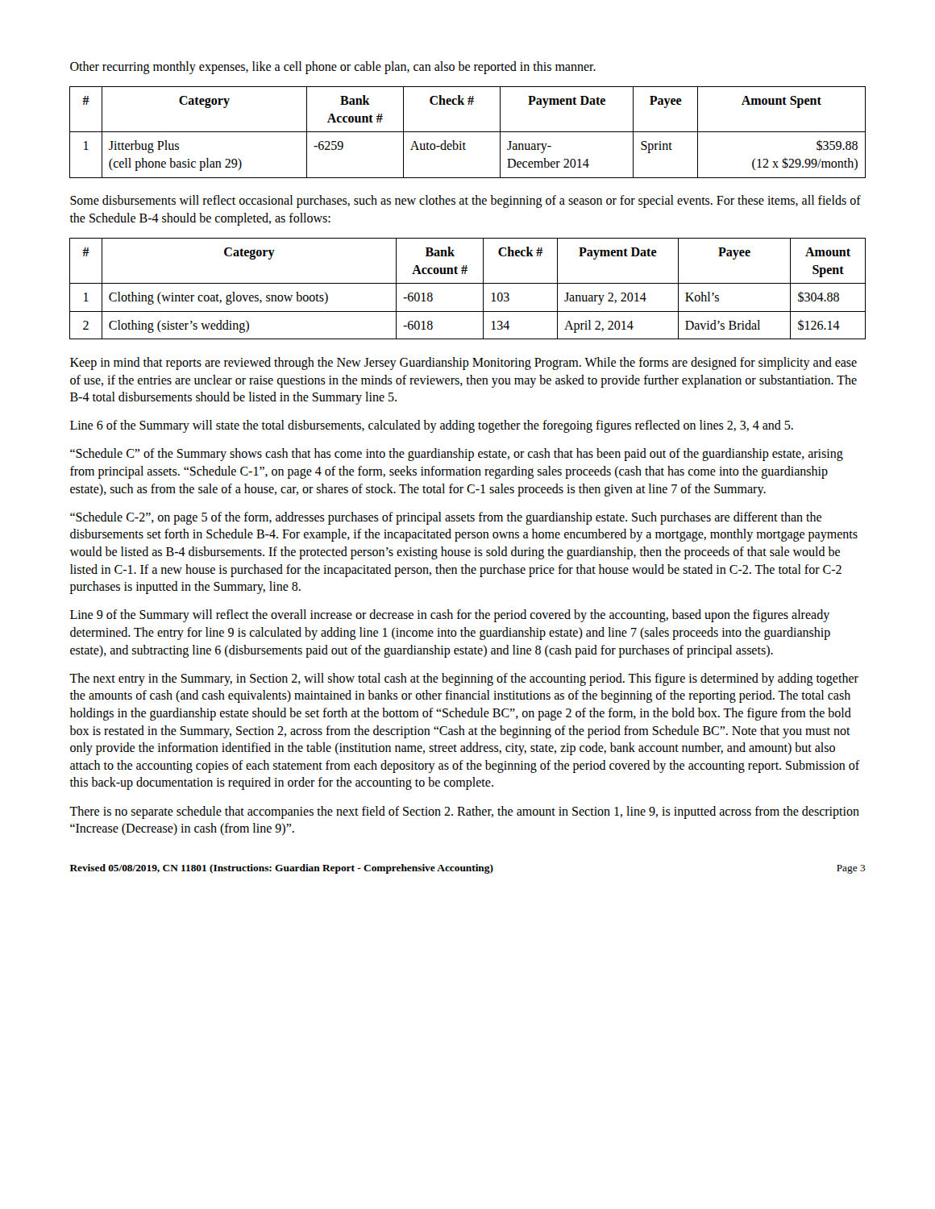Other recurring monthly expenses, like a cell phone or cable plan, can also be reported in this manner.
| # | Category | Bank Account # | Check # | Payment Date | Payee | Amount Spent |
| --- | --- | --- | --- | --- | --- | --- |
| 1 | Jitterbug Plus (cell phone basic plan 29) | -6259 | Auto-debit | January- December 2014 | Sprint | $359.88 (12 x $29.99/month) |
Some disbursements will reflect occasional purchases, such as new clothes at the beginning of a season or for special events. For these items, all fields of the Schedule B-4 should be completed, as follows:
| # | Category | Bank Account # | Check # | Payment Date | Payee | Amount Spent |
| --- | --- | --- | --- | --- | --- | --- |
| 1 | Clothing (winter coat, gloves, snow boots) | -6018 | 103 | January 2, 2014 | Kohl’s | $304.88 |
| 2 | Clothing (sister’s wedding) | -6018 | 134 | April 2, 2014 | David’s Bridal | $126.14 |
Keep in mind that reports are reviewed through the New Jersey Guardianship Monitoring Program. While the forms are designed for simplicity and ease of use, if the entries are unclear or raise questions in the minds of reviewers, then you may be asked to provide further explanation or substantiation. The B-4 total disbursements should be listed in the Summary line 5.
Line 6 of the Summary will state the total disbursements, calculated by adding together the foregoing figures reflected on lines 2, 3, 4 and 5.
“Schedule C” of the Summary shows cash that has come into the guardianship estate, or cash that has been paid out of the guardianship estate, arising from principal assets. “Schedule C-1”, on page 4 of the form, seeks information regarding sales proceeds (cash that has come into the guardianship estate), such as from the sale of a house, car, or shares of stock. The total for C-1 sales proceeds is then given at line 7 of the Summary.
“Schedule C-2”, on page 5 of the form, addresses purchases of principal assets from the guardianship estate. Such purchases are different than the disbursements set forth in Schedule B-4. For example, if the incapacitated person owns a home encumbered by a mortgage, monthly mortgage payments would be listed as B-4 disbursements. If the protected person’s existing house is sold during the guardianship, then the proceeds of that sale would be listed in C-1. If a new house is purchased for the incapacitated person, then the purchase price for that house would be stated in C-2. The total for C-2 purchases is inputted in the Summary, line 8.
Line 9 of the Summary will reflect the overall increase or decrease in cash for the period covered by the accounting, based upon the figures already determined. The entry for line 9 is calculated by adding line 1 (income into the guardianship estate) and line 7 (sales proceeds into the guardianship estate), and subtracting line 6 (disbursements paid out of the guardianship estate) and line 8 (cash paid for purchases of principal assets).
The next entry in the Summary, in Section 2, will show total cash at the beginning of the accounting period. This figure is determined by adding together the amounts of cash (and cash equivalents) maintained in banks or other financial institutions as of the beginning of the reporting period. The total cash holdings in the guardianship estate should be set forth at the bottom of “Schedule BC”, on page 2 of the form, in the bold box. The figure from the bold box is restated in the Summary, Section 2, across from the description “Cash at the beginning of the period from Schedule BC”. Note that you must not only provide the information identified in the table (institution name, street address, city, state, zip code, bank account number, and amount) but also attach to the accounting copies of each statement from each depository as of the beginning of the period covered by the accounting report. Submission of this back-up documentation is required in order for the accounting to be complete.
There is no separate schedule that accompanies the next field of Section 2. Rather, the amount in Section 1, line 9, is inputted across from the description “Increase (Decrease) in cash (from line 9)”.
Revised 05/08/2019, CN 11801 (Instructions: Guardian Report - Comprehensive Accounting) Page 3